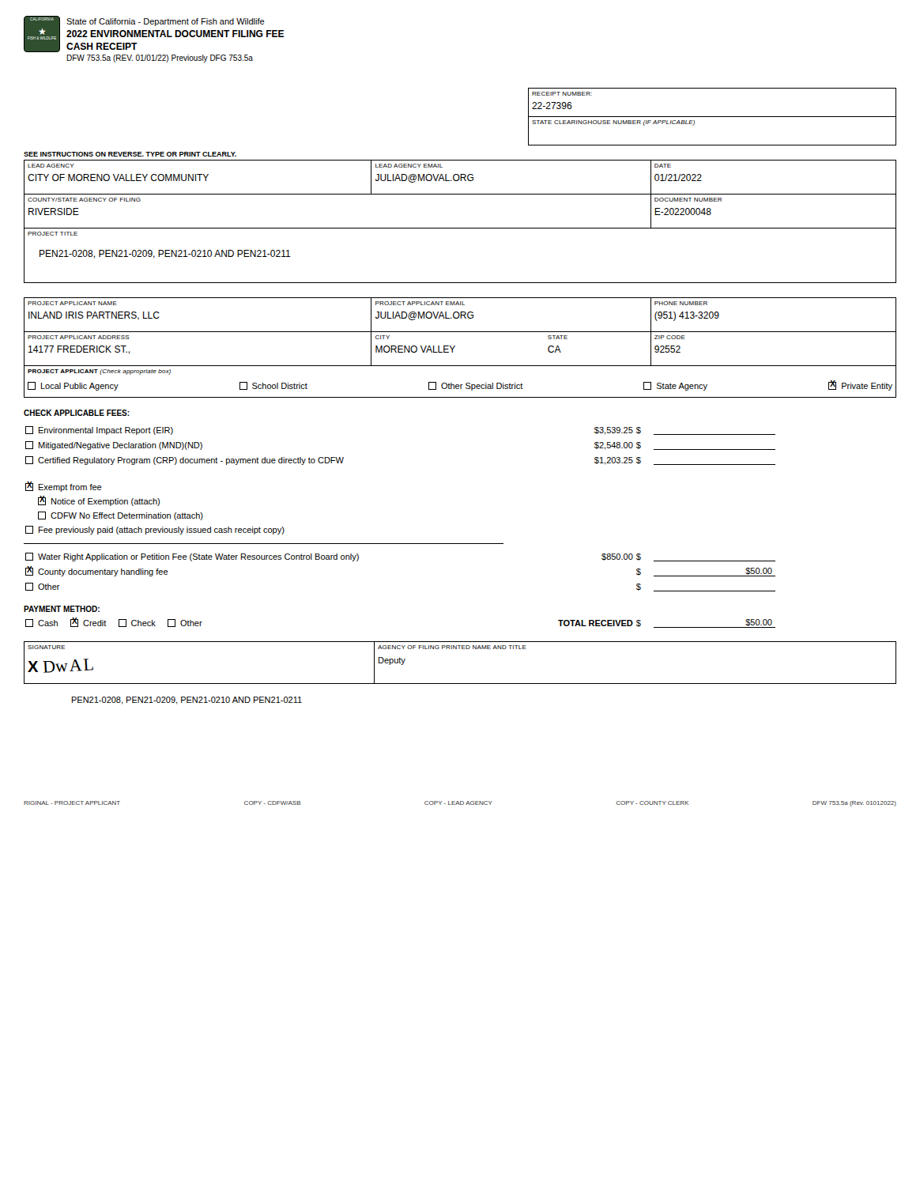CALIFORNIA
★
FISH & WILDLIFE
State of California - Department of Fish and Wildlife
2022 ENVIRONMENTAL DOCUMENT FILING FEE
CASH RECEIPT
DFW 753.5a (REV. 01/01/22) Previously DFG 753.5a
| | Receipt Number: 22-27396 |
| | State Clearinghouse Number (if applicable) |
See instructions on reverse. Type or print clearly.
| Lead Agency CITY OF MORENO VALLEY COMMUNITY | Lead Agency Email JULIAD@MOVAL.ORG | Date 01/21/2022 |
| County/State Agency of Filing RIVERSIDE | Document Number E-202200048 |
| Project Title PEN21-0208, PEN21-0209, PEN21-0210 AND PEN21-0211 |
| Project Applicant Name INLAND IRIS PARTNERS, LLC | Project Applicant Email JULIAD@MOVAL.ORG | Phone Number (951) 413-3209 |
| Project Applicant Address 14177 FREDERICK ST., | / City MORENO VALLEY / State CA / | Zip Code 92552 |
| Project Applicant (Check appropriate box) Local Public Agency School District Other Special District State Agency Private Entity |
Check Applicable Fees:
| Environmental Impact Report (EIR) | $3,539.25 | $ | |
| Mitigated/Negative Declaration (MND)(ND) | $2,548.00 | $ | |
| Certified Regulatory Program (CRP) document - payment due directly to CDFW | $1,203.25 | $ | |
| Exempt from fee |
| Notice of Exemption (attach) |
| CDFW No Effect Determination (attach) |
| Fee previously paid (attach previously issued cash receipt copy) |
| Water Right Application or Petition Fee (State Water Resources Control Board only) | $850.00 | $ | |
| County documentary handling fee | | $ | $50.00 |
| Other | | $ | |
Payment Method:
| Cash Credit Check Other | Total Received | $ | $50.00 |
| Signature X Dw A L | Agency of Filing Printed Name and Title Deputy |
PEN21-0208, PEN21-0209, PEN21-0210 AND PEN21-0211
RIGINAL - PROJECT APPLICANT COPY - CDFW/ASB COPY - LEAD AGENCY COPY - COUNTY CLERK DFW 753.5a (Rev. 01012022)